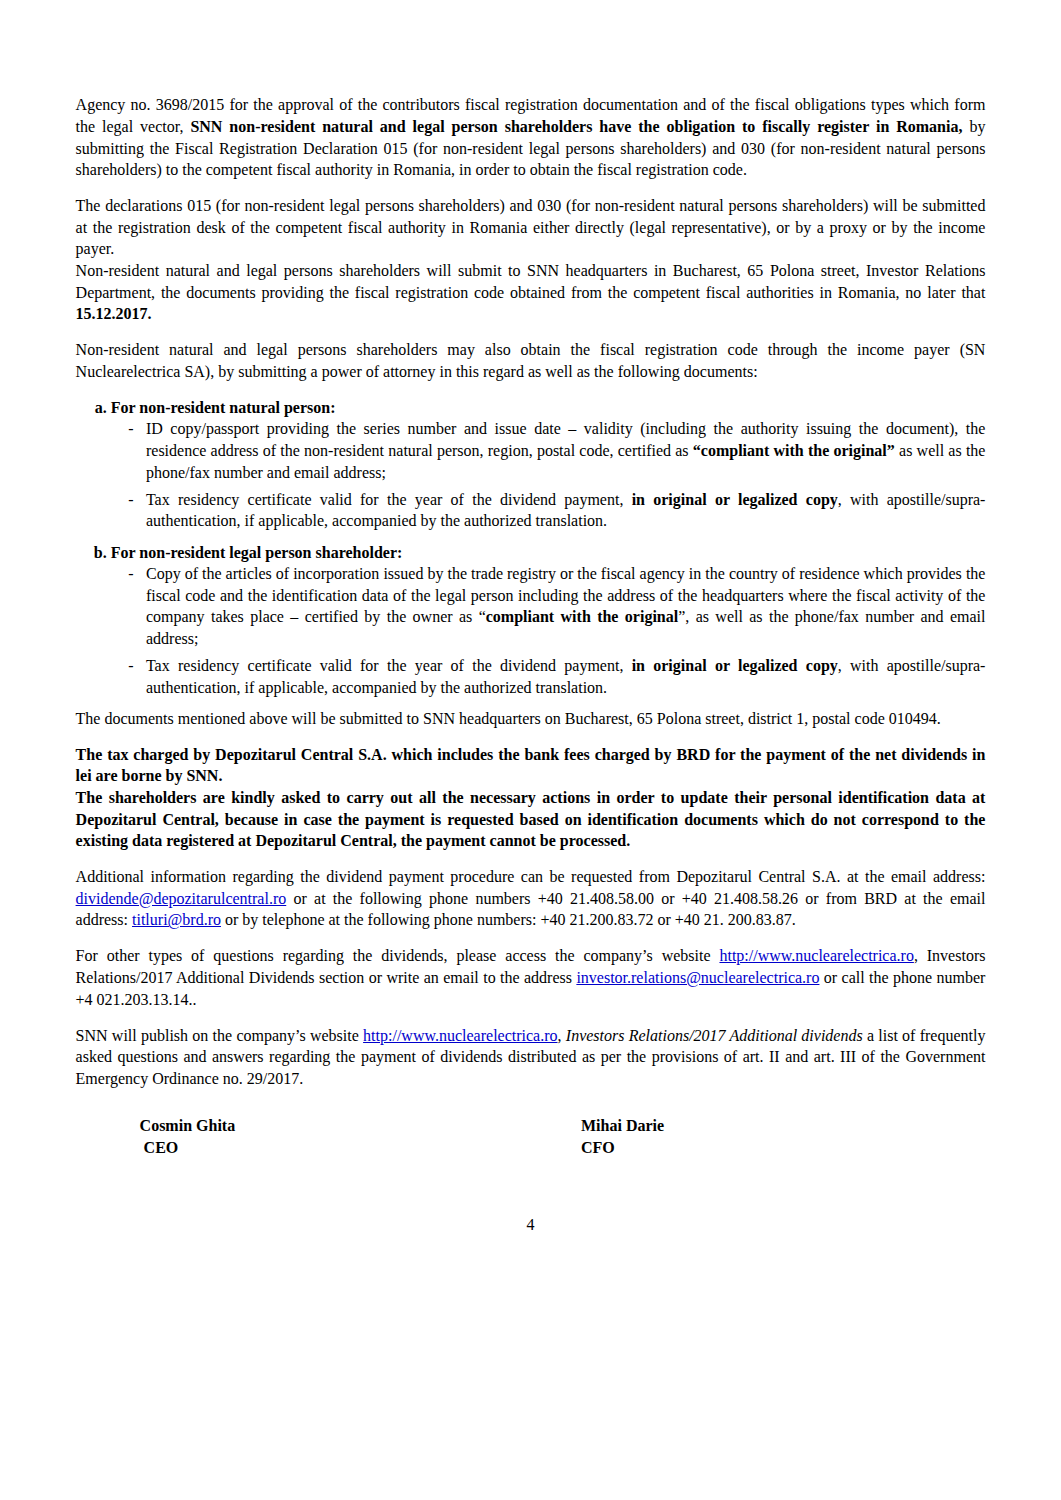Agency no. 3698/2015 for the approval of the contributors fiscal registration documentation and of the fiscal obligations types which form the legal vector, SNN non-resident natural and legal person shareholders have the obligation to fiscally register in Romania, by submitting the Fiscal Registration Declaration 015 (for non-resident legal persons shareholders) and 030 (for non-resident natural persons shareholders) to the competent fiscal authority in Romania, in order to obtain the fiscal registration code.
The declarations 015 (for non-resident legal persons shareholders) and 030 (for non-resident natural persons shareholders) will be submitted at the registration desk of the competent fiscal authority in Romania either directly (legal representative), or by a proxy or by the income payer.
Non-resident natural and legal persons shareholders will submit to SNN headquarters in Bucharest, 65 Polona street, Investor Relations Department, the documents providing the fiscal registration code obtained from the competent fiscal authorities in Romania, no later that 15.12.2017.
Non-resident natural and legal persons shareholders may also obtain the fiscal registration code through the income payer (SN Nuclearelectrica SA), by submitting a power of attorney in this regard as well as the following documents:
For non-resident natural person:
ID copy/passport providing the series number and issue date – validity (including the authority issuing the document), the residence address of the non-resident natural person, region, postal code, certified as “compliant with the original” as well as the phone/fax number and email address;
Tax residency certificate valid for the year of the dividend payment, in original or legalized copy, with apostille/supra-authentication, if applicable, accompanied by the authorized translation.
For non-resident legal person shareholder:
Copy of the articles of incorporation issued by the trade registry or the fiscal agency in the country of residence which provides the fiscal code and the identification data of the legal person including the address of the headquarters where the fiscal activity of the company takes place – certified by the owner as “compliant with the original”, as well as the phone/fax number and email address;
Tax residency certificate valid for the year of the dividend payment, in original or legalized copy, with apostille/supra-authentication, if applicable, accompanied by the authorized translation.
The documents mentioned above will be submitted to SNN headquarters on Bucharest, 65 Polona street, district 1, postal code 010494.
The tax charged by Depozitarul Central S.A. which includes the bank fees charged by BRD for the payment of the net dividends in lei are borne by SNN.
The shareholders are kindly asked to carry out all the necessary actions in order to update their personal identification data at Depozitarul Central, because in case the payment is requested based on identification documents which do not correspond to the existing data registered at Depozitarul Central, the payment cannot be processed.
Additional information regarding the dividend payment procedure can be requested from Depozitarul Central S.A. at the email address: dividende@depozitarulcentral.ro or at the following phone numbers +40 21.408.58.00 or +40 21.408.58.26 or from BRD at the email address: titluri@brd.ro or by telephone at the following phone numbers: +40 21.200.83.72 or +40 21. 200.83.87.
For other types of questions regarding the dividends, please access the company’s website http://www.nuclearelectrica.ro, Investors Relations/2017 Additional Dividends section or write an email to the address investor.relations@nuclearelectrica.ro or call the phone number +4 021.203.13.14..
SNN will publish on the company’s website http://www.nuclearelectrica.ro, Investors Relations/2017 Additional dividends a list of frequently asked questions and answers regarding the payment of dividends distributed as per the provisions of art. II and art. III of the Government Emergency Ordinance no. 29/2017.
| Cosmin Ghita | Mihai Darie |
| CEO | CFO |
4